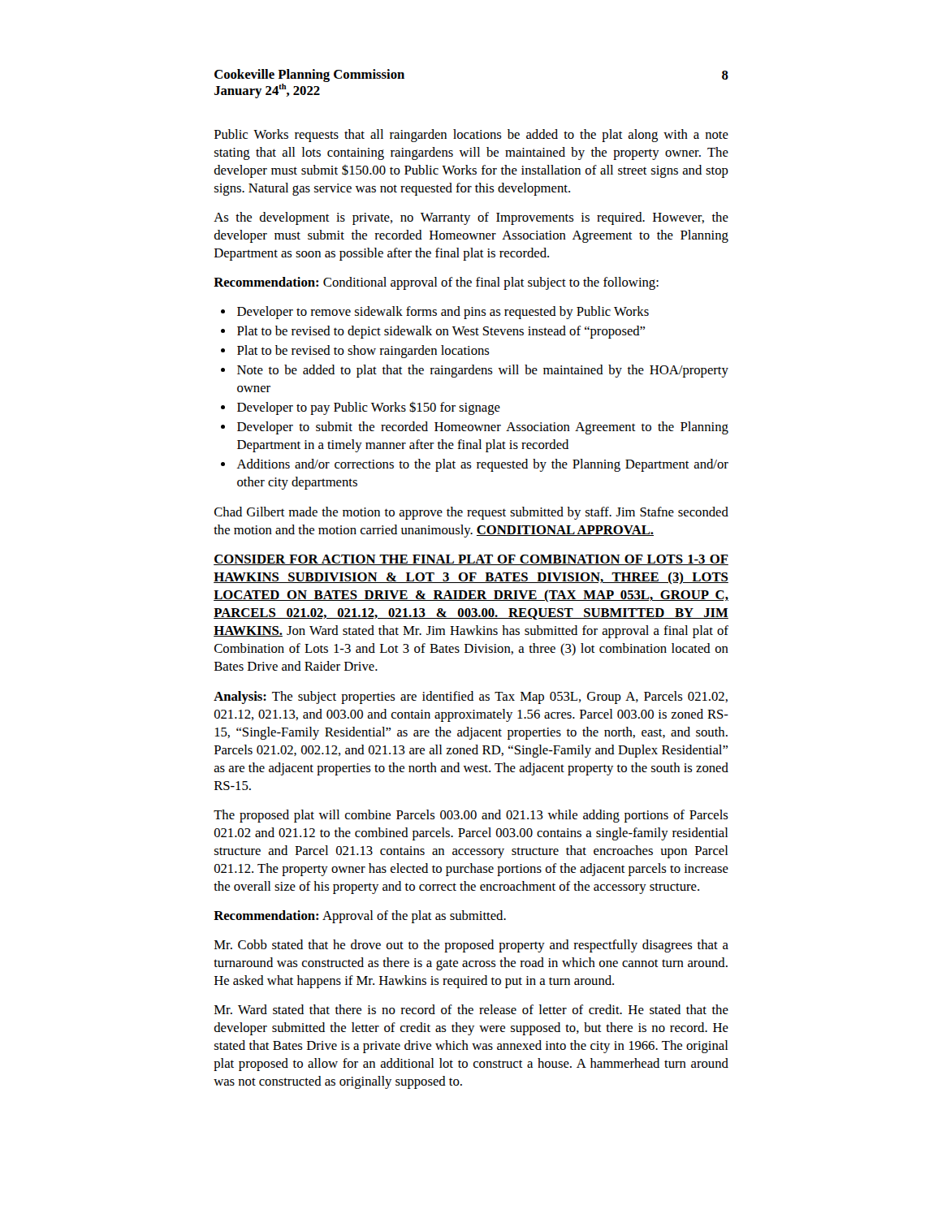Cookeville Planning Commission
January 24th, 2022
8
Public Works requests that all raingarden locations be added to the plat along with a note stating that all lots containing raingardens will be maintained by the property owner. The developer must submit $150.00 to Public Works for the installation of all street signs and stop signs. Natural gas service was not requested for this development.
As the development is private, no Warranty of Improvements is required. However, the developer must submit the recorded Homeowner Association Agreement to the Planning Department as soon as possible after the final plat is recorded.
Recommendation: Conditional approval of the final plat subject to the following:
Developer to remove sidewalk forms and pins as requested by Public Works
Plat to be revised to depict sidewalk on West Stevens instead of “proposed”
Plat to be revised to show raingarden locations
Note to be added to plat that the raingardens will be maintained by the HOA/property owner
Developer to pay Public Works $150 for signage
Developer to submit the recorded Homeowner Association Agreement to the Planning Department in a timely manner after the final plat is recorded
Additions and/or corrections to the plat as requested by the Planning Department and/or other city departments
Chad Gilbert made the motion to approve the request submitted by staff. Jim Stafne seconded the motion and the motion carried unanimously. CONDITIONAL APPROVAL.
Consider for action the final plat of combination of lots 1-3 of Hawkins Subdivision & Lot 3 of Bates Division, three (3) lots located on Bates Drive & Raider Drive (Tax Map 053L, Group C, Parcels 021.02, 021.12, 021.13 & 003.00. Request submitted by Jim Hawkins. Jon Ward stated that Mr. Jim Hawkins has submitted for approval a final plat of Combination of Lots 1-3 and Lot 3 of Bates Division, a three (3) lot combination located on Bates Drive and Raider Drive.
Analysis: The subject properties are identified as Tax Map 053L, Group A, Parcels 021.02, 021.12, 021.13, and 003.00 and contain approximately 1.56 acres. Parcel 003.00 is zoned RS-15, “Single-Family Residential” as are the adjacent properties to the north, east, and south. Parcels 021.02, 002.12, and 021.13 are all zoned RD, “Single-Family and Duplex Residential” as are the adjacent properties to the north and west. The adjacent property to the south is zoned RS-15.
The proposed plat will combine Parcels 003.00 and 021.13 while adding portions of Parcels 021.02 and 021.12 to the combined parcels. Parcel 003.00 contains a single-family residential structure and Parcel 021.13 contains an accessory structure that encroaches upon Parcel 021.12. The property owner has elected to purchase portions of the adjacent parcels to increase the overall size of his property and to correct the encroachment of the accessory structure.
Recommendation: Approval of the plat as submitted.
Mr. Cobb stated that he drove out to the proposed property and respectfully disagrees that a turnaround was constructed as there is a gate across the road in which one cannot turn around. He asked what happens if Mr. Hawkins is required to put in a turn around.
Mr. Ward stated that there is no record of the release of letter of credit. He stated that the developer submitted the letter of credit as they were supposed to, but there is no record. He stated that Bates Drive is a private drive which was annexed into the city in 1966. The original plat proposed to allow for an additional lot to construct a house. A hammerhead turn around was not constructed as originally supposed to.